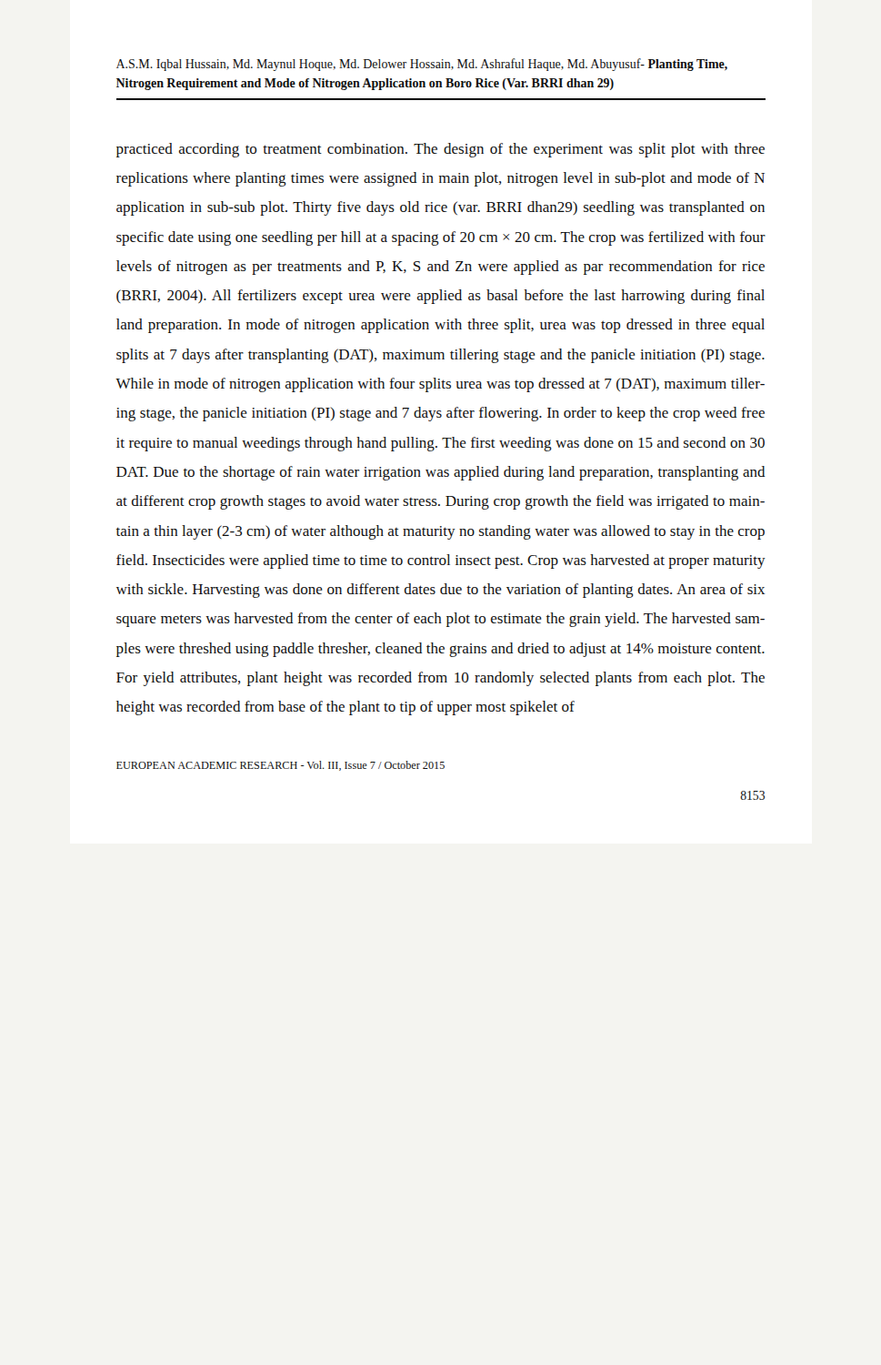A.S.M. Iqbal Hussain, Md. Maynul Hoque, Md. Delower Hossain, Md. Ashraful Haque, Md. Abuyusuf- Planting Time, Nitrogen Requirement and Mode of Nitrogen Application on Boro Rice (Var. BRRI dhan 29)
practiced according to treatment combination. The design of the experiment was split plot with three replications where planting times were assigned in main plot, nitrogen level in sub-plot and mode of N application in sub-sub plot. Thirty five days old rice (var. BRRI dhan29) seedling was transplanted on specific date using one seedling per hill at a spacing of 20 cm × 20 cm. The crop was fertilized with four levels of nitrogen as per treatments and P, K, S and Zn were applied as par recommendation for rice (BRRI, 2004). All fertilizers except urea were applied as basal before the last harrowing during final land preparation. In mode of nitrogen application with three split, urea was top dressed in three equal splits at 7 days after transplanting (DAT), maximum tillering stage and the panicle initiation (PI) stage. While in mode of nitrogen application with four splits urea was top dressed at 7 (DAT), maximum tillering stage, the panicle initiation (PI) stage and 7 days after flowering. In order to keep the crop weed free it require to manual weedings through hand pulling. The first weeding was done on 15 and second on 30 DAT. Due to the shortage of rain water irrigation was applied during land preparation, transplanting and at different crop growth stages to avoid water stress. During crop growth the field was irrigated to maintain a thin layer (2-3 cm) of water although at maturity no standing water was allowed to stay in the crop field. Insecticides were applied time to time to control insect pest. Crop was harvested at proper maturity with sickle. Harvesting was done on different dates due to the variation of planting dates. An area of six square meters was harvested from the center of each plot to estimate the grain yield. The harvested samples were threshed using paddle thresher, cleaned the grains and dried to adjust at 14% moisture content. For yield attributes, plant height was recorded from 10 randomly selected plants from each plot. The height was recorded from base of the plant to tip of upper most spikelet of
EUROPEAN ACADEMIC RESEARCH - Vol. III, Issue 7 / October 2015
8153